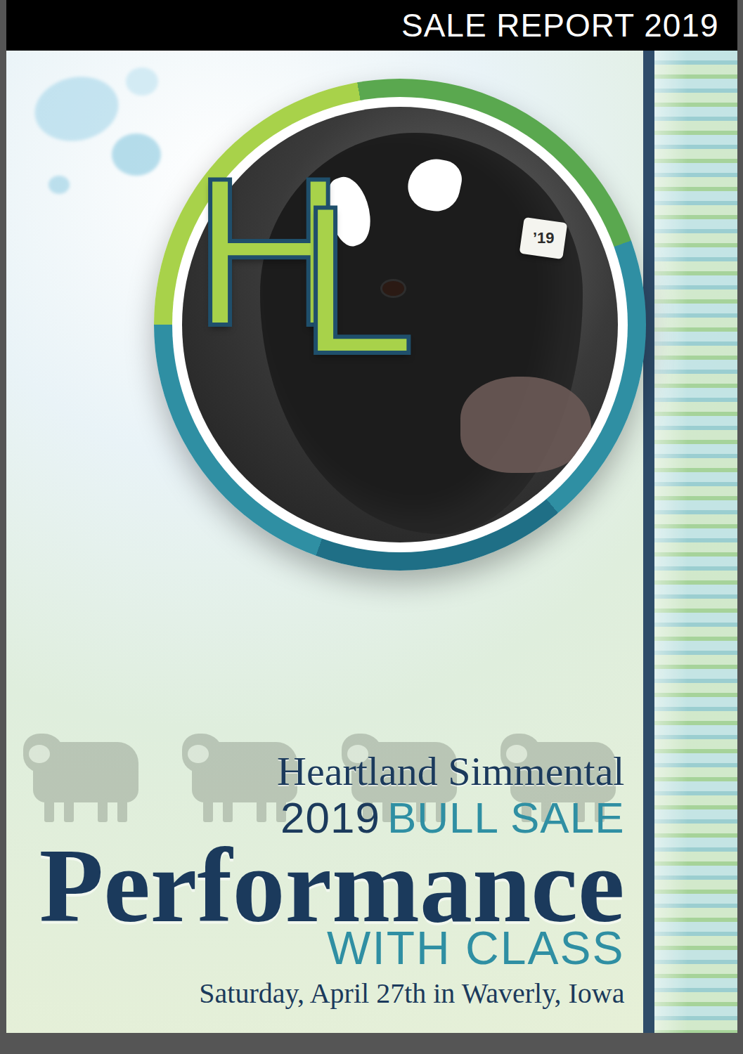SALE REPORT 2019
’19
H L
Logo: the letters H L over a photograph of a black bull with white face markings and an ear tag reading ’19.
Heartland Simmental
2019 BULL SALE
Performance
WITH CLASS
Saturday, April 27th in Waverly, Iowa